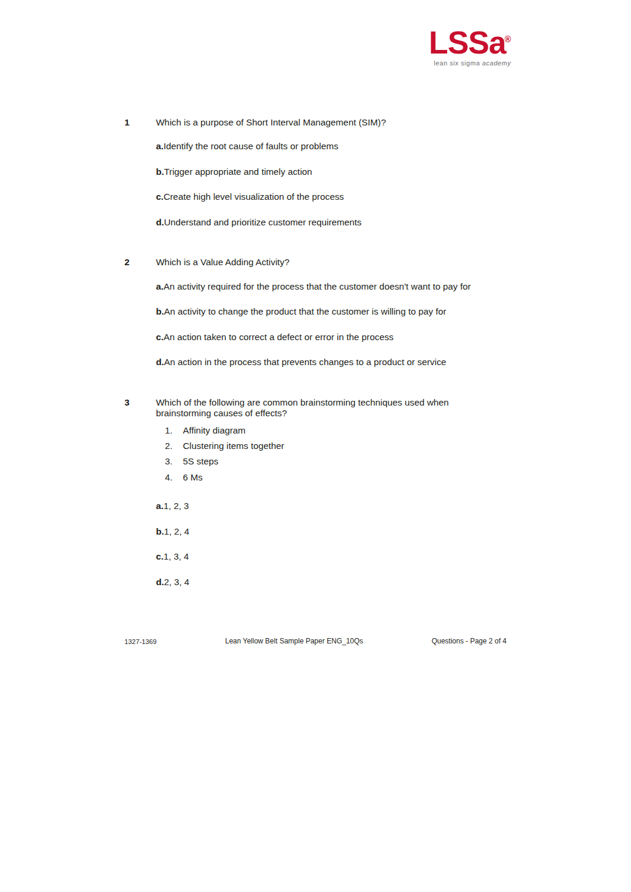LSSa®
lean six sigma academy
1
Which is a purpose of Short Interval Management (SIM)?
a.
Identify the root cause of faults or problems
b.
Trigger appropriate and timely action
c.
Create high level visualization of the process
d.
Understand and prioritize customer requirements
2
Which is a Value Adding Activity?
a.
An activity required for the process that the customer doesn't want to pay for
b.
An activity to change the product that the customer is willing to pay for
c.
An action taken to correct a defect or error in the process
d.
An action in the process that prevents changes to a product or service
3
Which of the following are common brainstorming techniques used when brainstorming causes of effects?
Affinity diagram
Clustering items together
5S steps
6 Ms
a.
1, 2, 3
b.
1, 2, 4
c.
1, 3, 4
d.
2, 3, 4
1327-1369
Lean Yellow Belt Sample Paper ENG_10Qs
Questions - Page 2 of 4